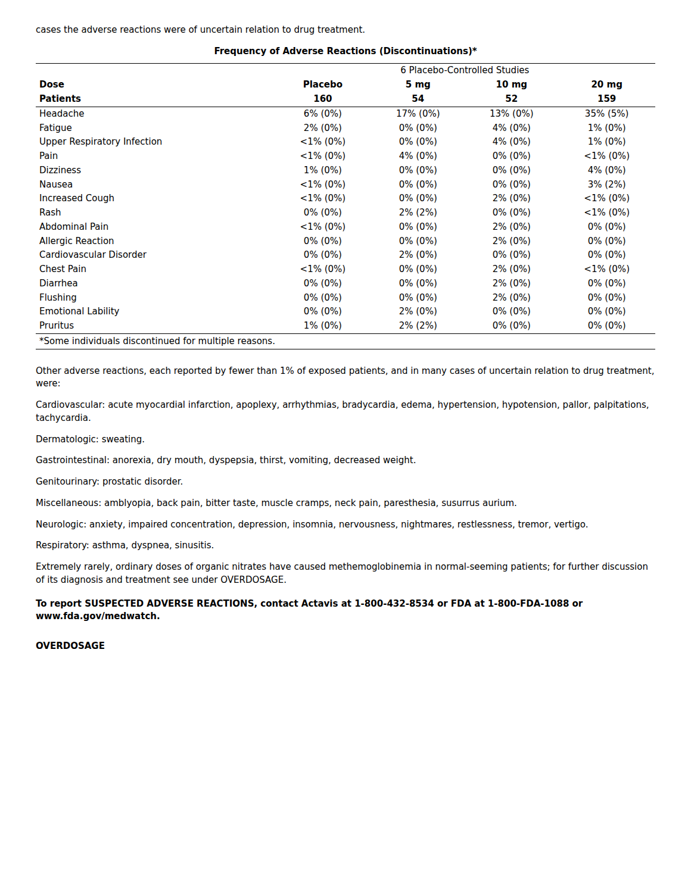cases the adverse reactions were of uncertain relation to drug treatment.
Frequency of Adverse Reactions (Discontinuations)*
| | 6 Placebo-Controlled Studies |
| --- | --- |
| Dose | Placebo | 5 mg | 10 mg | 20 mg |
| Patients | 160 | 54 | 52 | 159 |
| Headache | 6% (0%) | 17% (0%) | 13% (0%) | 35% (5%) |
| Fatigue | 2% (0%) | 0% (0%) | 4% (0%) | 1% (0%) |
| Upper Respiratory Infection | <1% (0%) | 0% (0%) | 4% (0%) | 1% (0%) |
| Pain | <1% (0%) | 4% (0%) | 0% (0%) | <1% (0%) |
| Dizziness | 1% (0%) | 0% (0%) | 0% (0%) | 4% (0%) |
| Nausea | <1% (0%) | 0% (0%) | 0% (0%) | 3% (2%) |
| Increased Cough | <1% (0%) | 0% (0%) | 2% (0%) | <1% (0%) |
| Rash | 0% (0%) | 2% (2%) | 0% (0%) | <1% (0%) |
| Abdominal Pain | <1% (0%) | 0% (0%) | 2% (0%) | 0% (0%) |
| Allergic Reaction | 0% (0%) | 0% (0%) | 2% (0%) | 0% (0%) |
| Cardiovascular Disorder | 0% (0%) | 2% (0%) | 0% (0%) | 0% (0%) |
| Chest Pain | <1% (0%) | 0% (0%) | 2% (0%) | <1% (0%) |
| Diarrhea | 0% (0%) | 0% (0%) | 2% (0%) | 0% (0%) |
| Flushing | 0% (0%) | 0% (0%) | 2% (0%) | 0% (0%) |
| Emotional Lability | 0% (0%) | 2% (0%) | 0% (0%) | 0% (0%) |
| Pruritus | 1% (0%) | 2% (2%) | 0% (0%) | 0% (0%) |
| *Some individuals discontinued for multiple reasons. |
Other adverse reactions, each reported by fewer than 1% of exposed patients, and in many cases of uncertain relation to drug treatment, were:
Cardiovascular: acute myocardial infarction, apoplexy, arrhythmias, bradycardia, edema, hypertension, hypotension, pallor, palpitations, tachycardia.
Dermatologic: sweating.
Gastrointestinal: anorexia, dry mouth, dyspepsia, thirst, vomiting, decreased weight.
Genitourinary: prostatic disorder.
Miscellaneous: amblyopia, back pain, bitter taste, muscle cramps, neck pain, paresthesia, susurrus aurium.
Neurologic: anxiety, impaired concentration, depression, insomnia, nervousness, nightmares, restlessness, tremor, vertigo.
Respiratory: asthma, dyspnea, sinusitis.
Extremely rarely, ordinary doses of organic nitrates have caused methemoglobinemia in normal-seeming patients; for further discussion of its diagnosis and treatment see under OVERDOSAGE.
To report SUSPECTED ADVERSE REACTIONS, contact Actavis at 1-800-432-8534 or FDA at 1-800-FDA-1088 or www.fda.gov/medwatch.
OVERDOSAGE